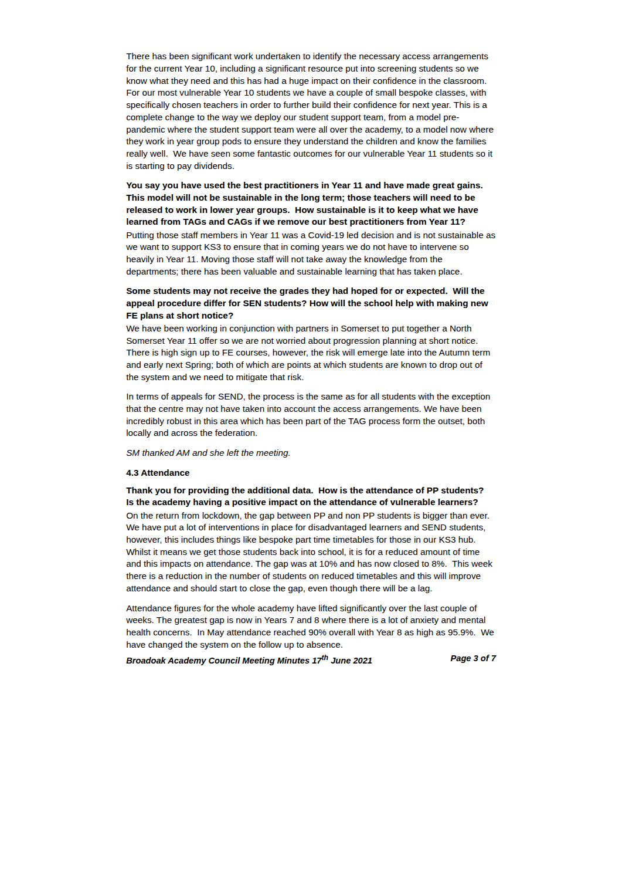There has been significant work undertaken to identify the necessary access arrangements for the current Year 10, including a significant resource put into screening students so we know what they need and this has had a huge impact on their confidence in the classroom. For our most vulnerable Year 10 students we have a couple of small bespoke classes, with specifically chosen teachers in order to further build their confidence for next year. This is a complete change to the way we deploy our student support team, from a model pre-pandemic where the student support team were all over the academy, to a model now where they work in year group pods to ensure they understand the children and know the families really well. We have seen some fantastic outcomes for our vulnerable Year 11 students so it is starting to pay dividends.
You say you have used the best practitioners in Year 11 and have made great gains. This model will not be sustainable in the long term; those teachers will need to be released to work in lower year groups. How sustainable is it to keep what we have learned from TAGs and CAGs if we remove our best practitioners from Year 11?
Putting those staff members in Year 11 was a Covid-19 led decision and is not sustainable as we want to support KS3 to ensure that in coming years we do not have to intervene so heavily in Year 11. Moving those staff will not take away the knowledge from the departments; there has been valuable and sustainable learning that has taken place.
Some students may not receive the grades they had hoped for or expected. Will the appeal procedure differ for SEN students? How will the school help with making new FE plans at short notice?
We have been working in conjunction with partners in Somerset to put together a North Somerset Year 11 offer so we are not worried about progression planning at short notice. There is high sign up to FE courses, however, the risk will emerge late into the Autumn term and early next Spring; both of which are points at which students are known to drop out of the system and we need to mitigate that risk.
In terms of appeals for SEND, the process is the same as for all students with the exception that the centre may not have taken into account the access arrangements. We have been incredibly robust in this area which has been part of the TAG process form the outset, both locally and across the federation.
SM thanked AM and she left the meeting.
4.3 Attendance
Thank you for providing the additional data. How is the attendance of PP students? Is the academy having a positive impact on the attendance of vulnerable learners?
On the return from lockdown, the gap between PP and non PP students is bigger than ever. We have put a lot of interventions in place for disadvantaged learners and SEND students, however, this includes things like bespoke part time timetables for those in our KS3 hub. Whilst it means we get those students back into school, it is for a reduced amount of time and this impacts on attendance. The gap was at 10% and has now closed to 8%. This week there is a reduction in the number of students on reduced timetables and this will improve attendance and should start to close the gap, even though there will be a lag.
Attendance figures for the whole academy have lifted significantly over the last couple of weeks. The greatest gap is now in Years 7 and 8 where there is a lot of anxiety and mental health concerns. In May attendance reached 90% overall with Year 8 as high as 95.9%. We have changed the system on the follow up to absence.
Broadoak Academy Council Meeting Minutes 17th June 2021 Page 3 of 7